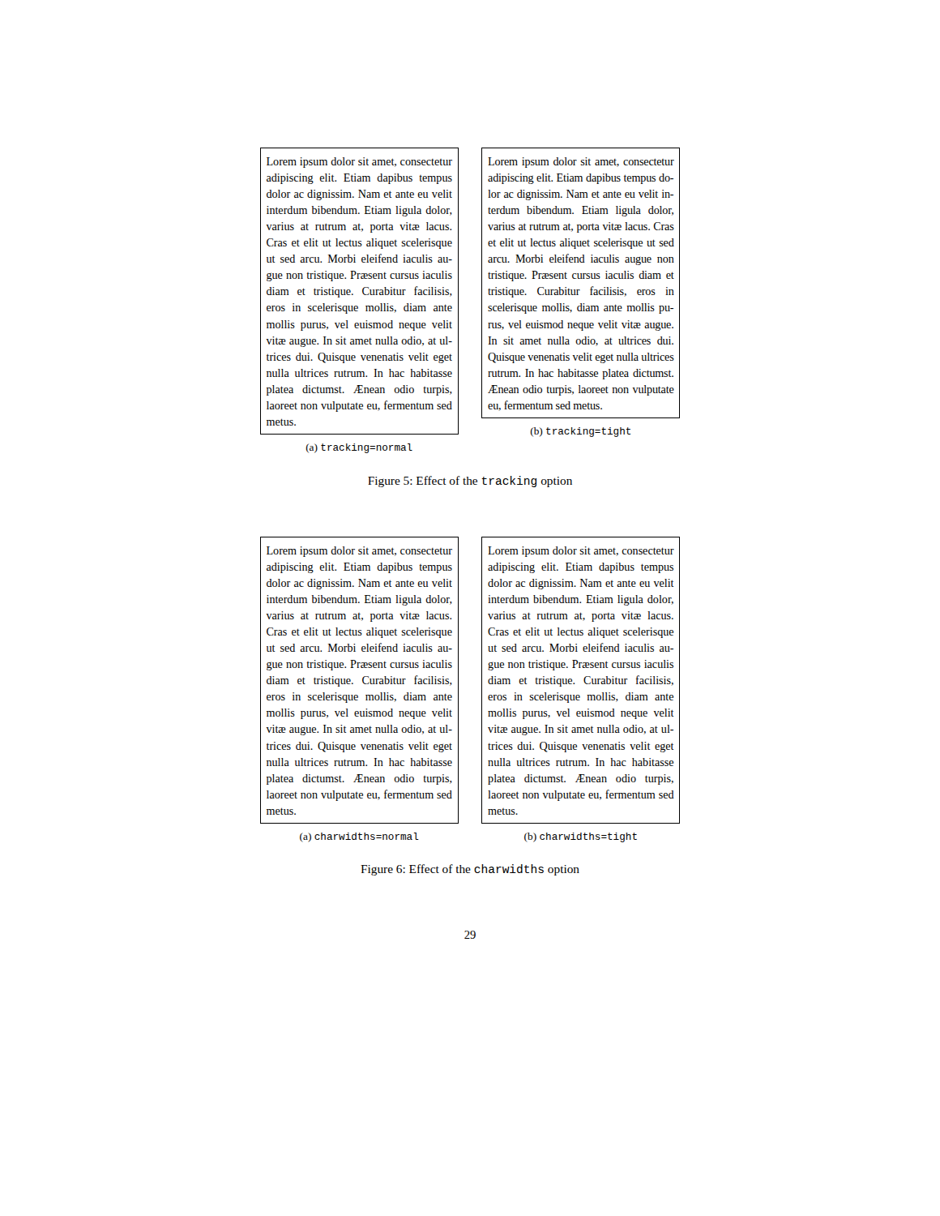Lorem ipsum dolor sit amet, consectetur adipiscing elit. Etiam dapibus tempus dolor ac dignissim. Nam et ante eu velit interdum bibendum. Etiam ligula dolor, varius at rutrum at, porta vitæ lacus. Cras et elit ut lectus aliquet scelerisque ut sed arcu. Morbi eleifend iaculis augue non tristique. Præsent cursus iaculis diam et tristique. Curabitur facilisis, eros in scelerisque mollis, diam ante mollis purus, vel euismod neque velit vitæ augue. In sit amet nulla odio, at ultrices dui. Quisque venenatis velit eget nulla ultrices rutrum. In hac habitasse platea dictumst. Ænean odio turpis, laoreet non vulputate eu, fermentum sed metus.
(a) tracking=normal
Lorem ipsum dolor sit amet, consectetur adipiscing elit. Etiam dapibus tempus dolor ac dignissim. Nam et ante eu velit interdum bibendum. Etiam ligula dolor, varius at rutrum at, porta vitæ lacus. Cras et elit ut lectus aliquet scelerisque ut sed arcu. Morbi eleifend iaculis augue non tristique. Præsent cursus iaculis diam et tristique. Curabitur facilisis, eros in scelerisque mollis, diam ante mollis purus, vel euismod neque velit vitæ augue. In sit amet nulla odio, at ultrices dui. Quisque venenatis velit eget nulla ultrices rutrum. In hac habitasse platea dictumst. Ænean odio turpis, laoreet non vulputate eu, fermentum sed metus.
(b) tracking=tight
Figure 5: Effect of the tracking option
Lorem ipsum dolor sit amet, consectetur adipiscing elit. Etiam dapibus tempus dolor ac dignissim. Nam et ante eu velit interdum bibendum. Etiam ligula dolor, varius at rutrum at, porta vitæ lacus. Cras et elit ut lectus aliquet scelerisque ut sed arcu. Morbi eleifend iaculis augue non tristique. Præsent cursus iaculis diam et tristique. Curabitur facilisis, eros in scelerisque mollis, diam ante mollis purus, vel euismod neque velit vitæ augue. In sit amet nulla odio, at ultrices dui. Quisque venenatis velit eget nulla ultrices rutrum. In hac habitasse platea dictumst. Ænean odio turpis, laoreet non vulputate eu, fermentum sed metus.
(a) charwidths=normal
Lorem ipsum dolor sit amet, consectetur adipiscing elit. Etiam dapibus tempus dolor ac dignissim. Nam et ante eu velit interdum bibendum. Etiam ligula dolor, varius at rutrum at, porta vitæ lacus. Cras et elit ut lectus aliquet scelerisque ut sed arcu. Morbi eleifend iaculis augue non tristique. Præsent cursus iaculis diam et tristique. Curabitur facilisis, eros in scelerisque mollis, diam ante mollis purus, vel euismod neque velit vitæ augue. In sit amet nulla odio, at ultrices dui. Quisque venenatis velit eget nulla ultrices rutrum. In hac habitasse platea dictumst. Ænean odio turpis, laoreet non vulputate eu, fermentum sed metus.
(b) charwidths=tight
Figure 6: Effect of the charwidths option
29